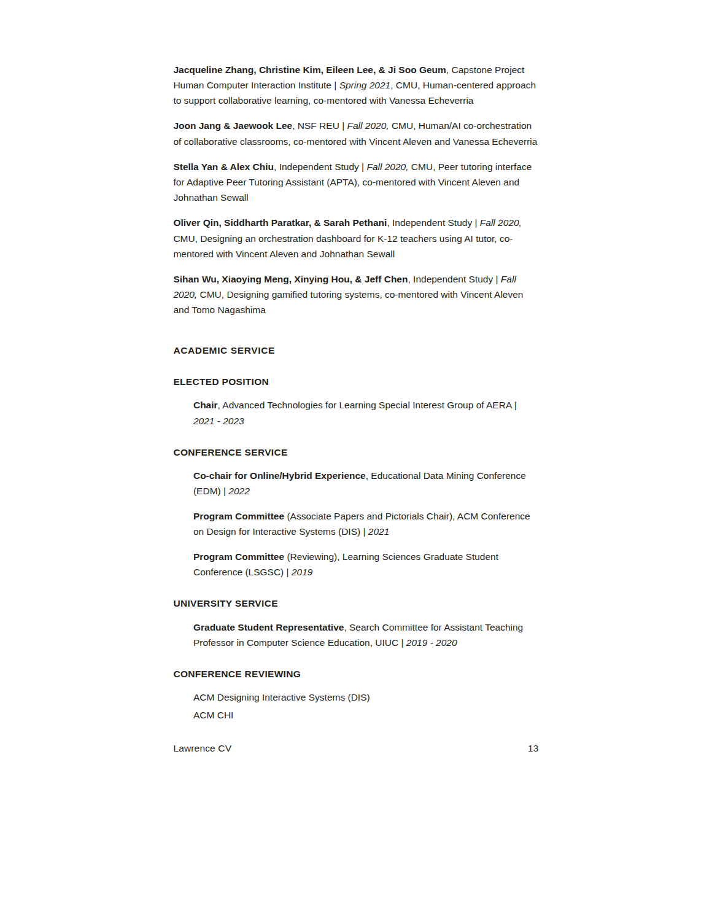Jacqueline Zhang, Christine Kim, Eileen Lee, & Ji Soo Geum, Capstone Project Human Computer Interaction Institute | Spring 2021, CMU, Human-centered approach to support collaborative learning, co-mentored with Vanessa Echeverria
Joon Jang & Jaewook Lee, NSF REU | Fall 2020, CMU, Human/AI co-orchestration of collaborative classrooms, co-mentored with Vincent Aleven and Vanessa Echeverria
Stella Yan & Alex Chiu, Independent Study | Fall 2020, CMU, Peer tutoring interface for Adaptive Peer Tutoring Assistant (APTA), co-mentored with Vincent Aleven and Johnathan Sewall
Oliver Qin, Siddharth Paratkar, & Sarah Pethani, Independent Study | Fall 2020, CMU, Designing an orchestration dashboard for K-12 teachers using AI tutor, co-mentored with Vincent Aleven and Johnathan Sewall
Sihan Wu, Xiaoying Meng, Xinying Hou, & Jeff Chen, Independent Study | Fall 2020, CMU, Designing gamified tutoring systems, co-mentored with Vincent Aleven and Tomo Nagashima
Academic Service
Elected Position
Chair, Advanced Technologies for Learning Special Interest Group of AERA | 2021 - 2023
Conference Service
Co-chair for Online/Hybrid Experience, Educational Data Mining Conference (EDM) | 2022
Program Committee (Associate Papers and Pictorials Chair), ACM Conference on Design for Interactive Systems (DIS) | 2021
Program Committee (Reviewing), Learning Sciences Graduate Student Conference (LSGSC) | 2019
University Service
Graduate Student Representative, Search Committee for Assistant Teaching Professor in Computer Science Education, UIUC | 2019 - 2020
Conference Reviewing
ACM Designing Interactive Systems (DIS)
ACM CHI
Lawrence CV 13